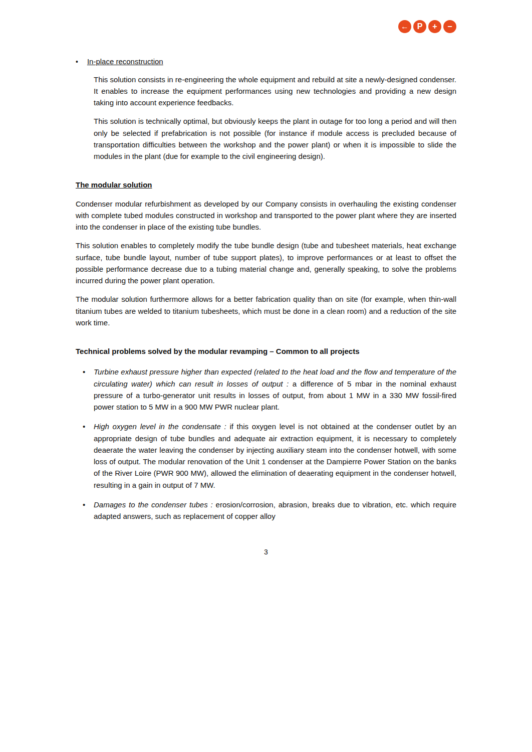←P+−
• In-place reconstruction
This solution consists in re-engineering the whole equipment and rebuild at site a newly-designed condenser. It enables to increase the equipment performances using new technologies and providing a new design taking into account experience feedbacks.
This solution is technically optimal, but obviously keeps the plant in outage for too long a period and will then only be selected if prefabrication is not possible (for instance if module access is precluded because of transportation difficulties between the workshop and the power plant) or when it is impossible to slide the modules in the plant (due for example to the civil engineering design).
The modular solution
Condenser modular refurbishment as developed by our Company consists in overhauling the existing condenser with complete tubed modules constructed in workshop and transported to the power plant where they are inserted into the condenser in place of the existing tube bundles.
This solution enables to completely modify the tube bundle design (tube and tubesheet materials, heat exchange surface, tube bundle layout, number of tube support plates), to improve performances or at least to offset the possible performance decrease due to a tubing material change and, generally speaking, to solve the problems incurred during the power plant operation.
The modular solution furthermore allows for a better fabrication quality than on site (for example, when thin-wall titanium tubes are welded to titanium tubesheets, which must be done in a clean room) and a reduction of the site work time.
Technical problems solved by the modular revamping – Common to all projects
Turbine exhaust pressure higher than expected (related to the heat load and the flow and temperature of the circulating water) which can result in losses of output : a difference of 5 mbar in the nominal exhaust pressure of a turbo-generator unit results in losses of output, from about 1 MW in a 330 MW fossil-fired power station to 5 MW in a 900 MW PWR nuclear plant.
High oxygen level in the condensate : if this oxygen level is not obtained at the condenser outlet by an appropriate design of tube bundles and adequate air extraction equipment, it is necessary to completely deaerate the water leaving the condenser by injecting auxiliary steam into the condenser hotwell, with some loss of output. The modular renovation of the Unit 1 condenser at the Dampierre Power Station on the banks of the River Loire (PWR 900 MW), allowed the elimination of deaerating equipment in the condenser hotwell, resulting in a gain in output of 7 MW.
Damages to the condenser tubes : erosion/corrosion, abrasion, breaks due to vibration, etc. which require adapted answers, such as replacement of copper alloy
3